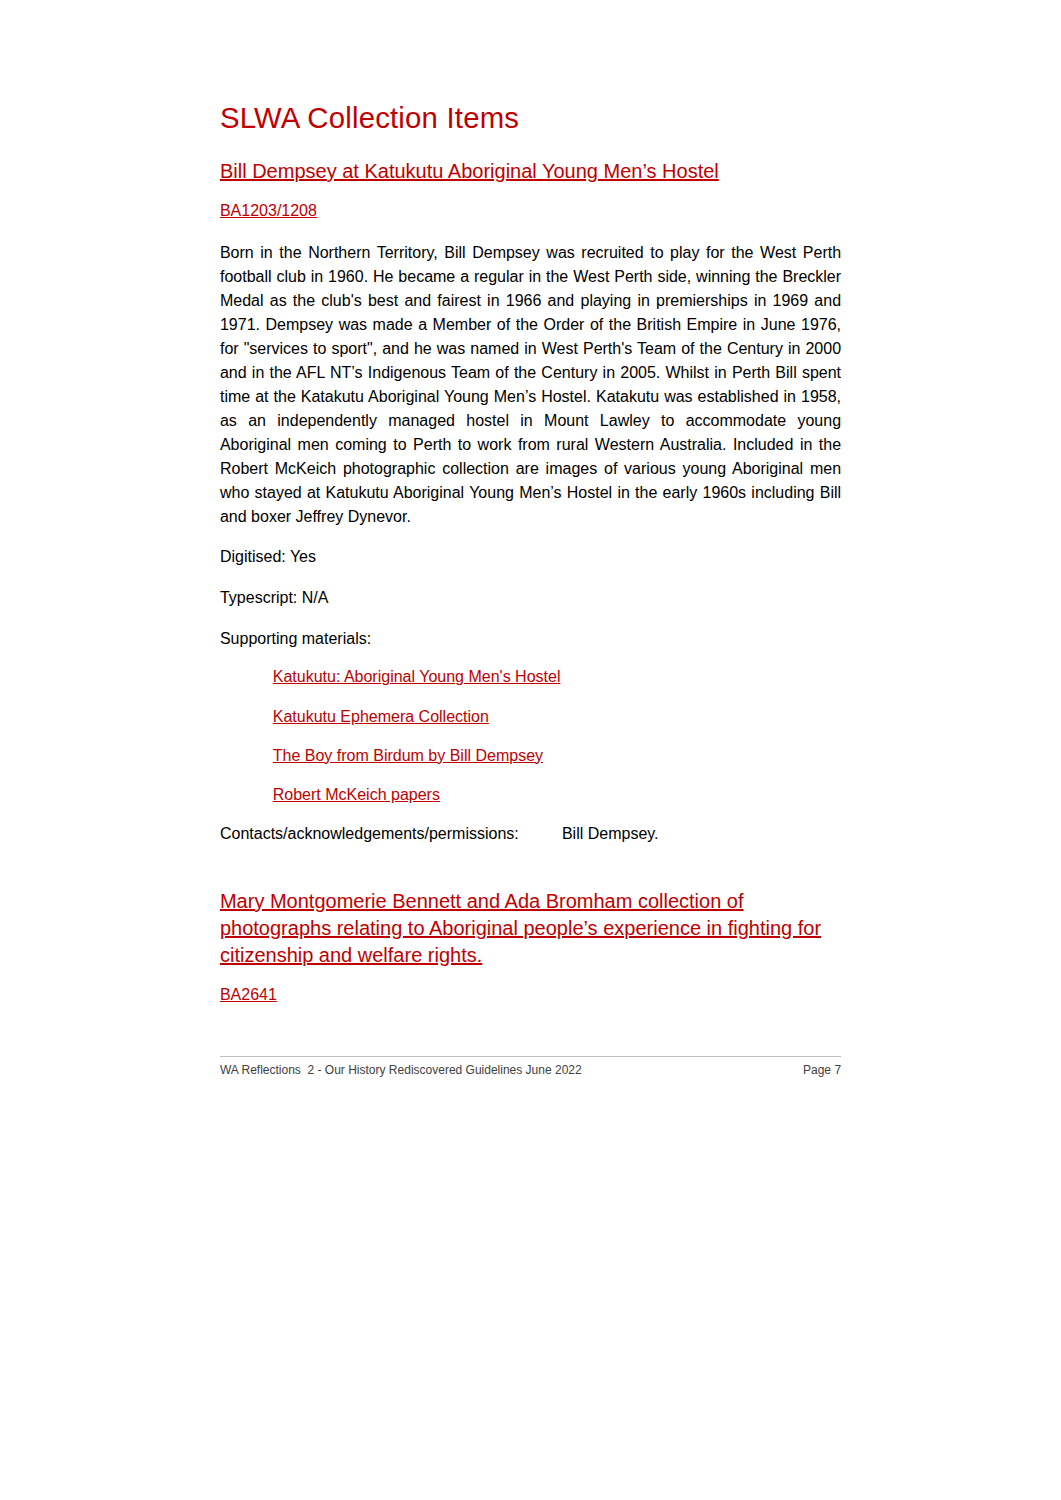SLWA Collection Items
Bill Dempsey at Katukutu Aboriginal Young Men’s Hostel
BA1203/1208
Born in the Northern Territory, Bill Dempsey was recruited to play for the West Perth football club in 1960. He became a regular in the West Perth side, winning the Breckler Medal as the club's best and fairest in 1966 and playing in premierships in 1969 and 1971. Dempsey was made a Member of the Order of the British Empire in June 1976, for "services to sport", and he was named in West Perth's Team of the Century in 2000 and in the AFL NT’s Indigenous Team of the Century in 2005. Whilst in Perth Bill spent time at the Katakutu Aboriginal Young Men’s Hostel. Katakutu was established in 1958, as an independently managed hostel in Mount Lawley to accommodate young Aboriginal men coming to Perth to work from rural Western Australia. Included in the Robert McKeich photographic collection are images of various young Aboriginal men who stayed at Katukutu Aboriginal Young Men’s Hostel in the early 1960s including Bill and boxer Jeffrey Dynevor.
Digitised: Yes
Typescript: N/A
Supporting materials:
Katukutu: Aboriginal Young Men's Hostel
Katukutu Ephemera Collection
The Boy from Birdum by Bill Dempsey
Robert McKeich papers
Contacts/acknowledgements/permissions: Bill Dempsey.
Mary Montgomerie Bennett and Ada Bromham collection of photographs relating to Aboriginal people’s experience in fighting for citizenship and welfare rights.
BA2641
WA Reflections 2 - Our History Rediscovered Guidelines June 2022 Page 7